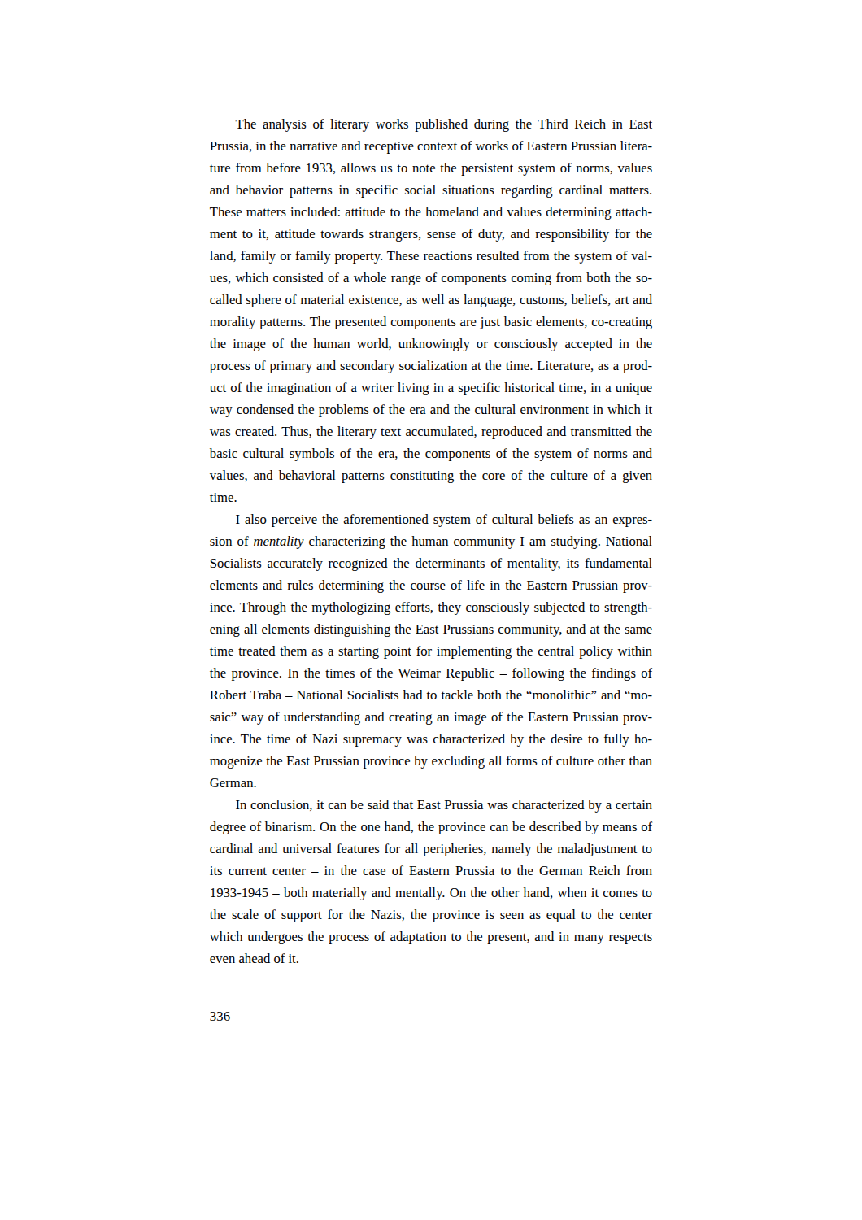The analysis of literary works published during the Third Reich in East Prussia, in the narrative and receptive context of works of Eastern Prussian literature from before 1933, allows us to note the persistent system of norms, values and behavior patterns in specific social situations regarding cardinal matters. These matters included: attitude to the homeland and values determining attachment to it, attitude towards strangers, sense of duty, and responsibility for the land, family or family property. These reactions resulted from the system of values, which consisted of a whole range of components coming from both the so-called sphere of material existence, as well as language, customs, beliefs, art and morality patterns. The presented components are just basic elements, co-creating the image of the human world, unknowingly or consciously accepted in the process of primary and secondary socialization at the time. Literature, as a product of the imagination of a writer living in a specific historical time, in a unique way condensed the problems of the era and the cultural environment in which it was created. Thus, the literary text accumulated, reproduced and transmitted the basic cultural symbols of the era, the components of the system of norms and values, and behavioral patterns constituting the core of the culture of a given time.
I also perceive the aforementioned system of cultural beliefs as an expression of mentality characterizing the human community I am studying. National Socialists accurately recognized the determinants of mentality, its fundamental elements and rules determining the course of life in the Eastern Prussian province. Through the mythologizing efforts, they consciously subjected to strengthening all elements distinguishing the East Prussians community, and at the same time treated them as a starting point for implementing the central policy within the province. In the times of the Weimar Republic – following the findings of Robert Traba – National Socialists had to tackle both the “monolithic” and “mosaic” way of understanding and creating an image of the Eastern Prussian province. The time of Nazi supremacy was characterized by the desire to fully homogenize the East Prussian province by excluding all forms of culture other than German.
In conclusion, it can be said that East Prussia was characterized by a certain degree of binarism. On the one hand, the province can be described by means of cardinal and universal features for all peripheries, namely the maladjustment to its current center – in the case of Eastern Prussia to the German Reich from 1933-1945 – both materially and mentally. On the other hand, when it comes to the scale of support for the Nazis, the province is seen as equal to the center which undergoes the process of adaptation to the present, and in many respects even ahead of it.
336